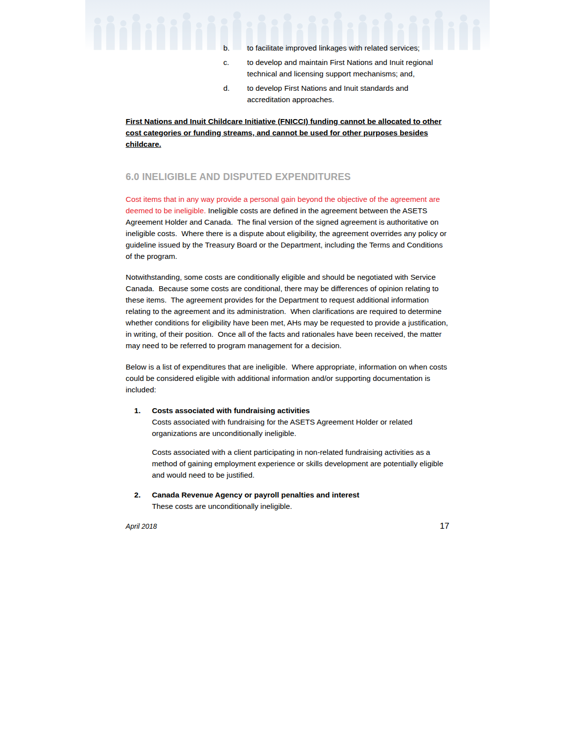b. to facilitate improved linkages with related services;
c. to develop and maintain First Nations and Inuit regional technical and licensing support mechanisms; and,
d. to develop First Nations and Inuit standards and accreditation approaches.
First Nations and Inuit Childcare Initiative (FNICCI) funding cannot be allocated to other cost categories or funding streams, and cannot be used for other purposes besides childcare.
6.0 INELIGIBLE AND DISPUTED EXPENDITURES
Cost items that in any way provide a personal gain beyond the objective of the agreement are deemed to be ineligible. Ineligible costs are defined in the agreement between the ASETS Agreement Holder and Canada. The final version of the signed agreement is authoritative on ineligible costs. Where there is a dispute about eligibility, the agreement overrides any policy or guideline issued by the Treasury Board or the Department, including the Terms and Conditions of the program.
Notwithstanding, some costs are conditionally eligible and should be negotiated with Service Canada. Because some costs are conditional, there may be differences of opinion relating to these items. The agreement provides for the Department to request additional information relating to the agreement and its administration. When clarifications are required to determine whether conditions for eligibility have been met, AHs may be requested to provide a justification, in writing, of their position. Once all of the facts and rationales have been received, the matter may need to be referred to program management for a decision.
Below is a list of expenditures that are ineligible. Where appropriate, information on when costs could be considered eligible with additional information and/or supporting documentation is included:
Costs associated with fundraising activities
Costs associated with fundraising for the ASETS Agreement Holder or related organizations are unconditionally ineligible.
Costs associated with a client participating in non-related fundraising activities as a method of gaining employment experience or skills development are potentially eligible and would need to be justified.
Canada Revenue Agency or payroll penalties and interest
These costs are unconditionally ineligible.
April 2018 17